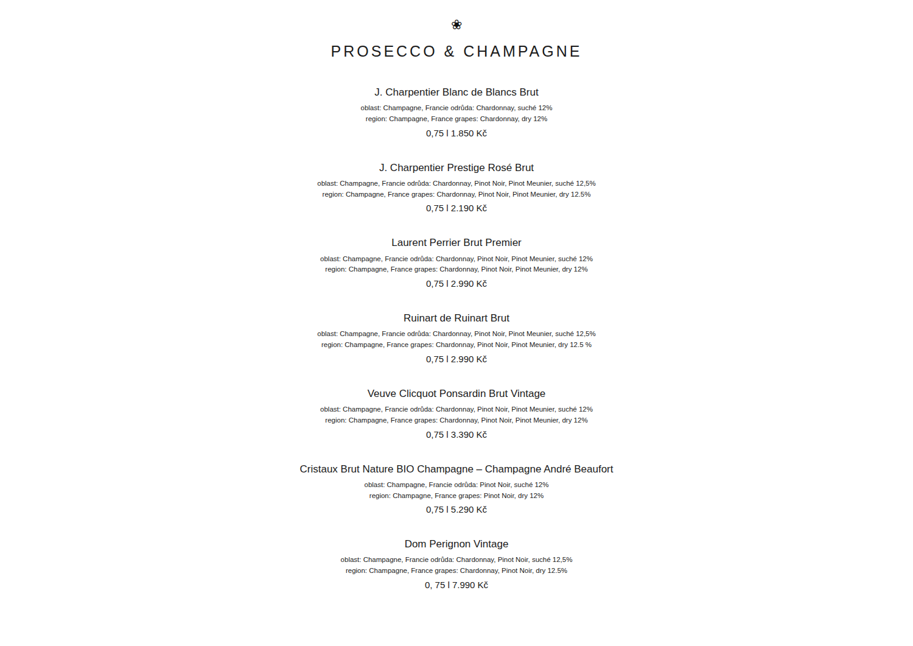❀
PROSECCO & CHAMPAGNE
J. Charpentier Blanc de Blancs Brut
oblast: Champagne, Francie odrůda: Chardonnay, suché 12%
region: Champagne, France grapes: Chardonnay, dry 12%
0,75 l 1.850 Kč
J. Charpentier Prestige Rosé Brut
oblast: Champagne, Francie odrůda: Chardonnay, Pinot Noir, Pinot Meunier, suché 12,5%
region: Champagne, France grapes: Chardonnay, Pinot Noir, Pinot Meunier, dry 12.5%
0,75 l 2.190 Kč
Laurent Perrier Brut Premier
oblast: Champagne, Francie odrůda: Chardonnay, Pinot Noir, Pinot Meunier, suché 12%
region: Champagne, France grapes: Chardonnay, Pinot Noir, Pinot Meunier, dry 12%
0,75 l 2.990 Kč
Ruinart de Ruinart Brut
oblast: Champagne, Francie odrůda: Chardonnay, Pinot Noir, Pinot Meunier, suché 12,5%
region: Champagne, France grapes: Chardonnay, Pinot Noir, Pinot Meunier, dry 12.5 %
0,75 l 2.990 Kč
Veuve Clicquot Ponsardin Brut Vintage
oblast: Champagne, Francie odrůda: Chardonnay, Pinot Noir, Pinot Meunier, suché 12%
region: Champagne, France grapes: Chardonnay, Pinot Noir, Pinot Meunier, dry 12%
0,75 l 3.390 Kč
Cristaux Brut Nature BIO Champagne – Champagne André Beaufort
oblast: Champagne, Francie odrůda: Pinot Noir, suché 12%
region: Champagne, France grapes: Pinot Noir, dry 12%
0,75 l 5.290 Kč
Dom Perignon Vintage
oblast: Champagne, Francie odrůda: Chardonnay, Pinot Noir, suché 12,5%
region: Champagne, France grapes: Chardonnay, Pinot Noir, dry 12.5%
0, 75 l 7.990 Kč